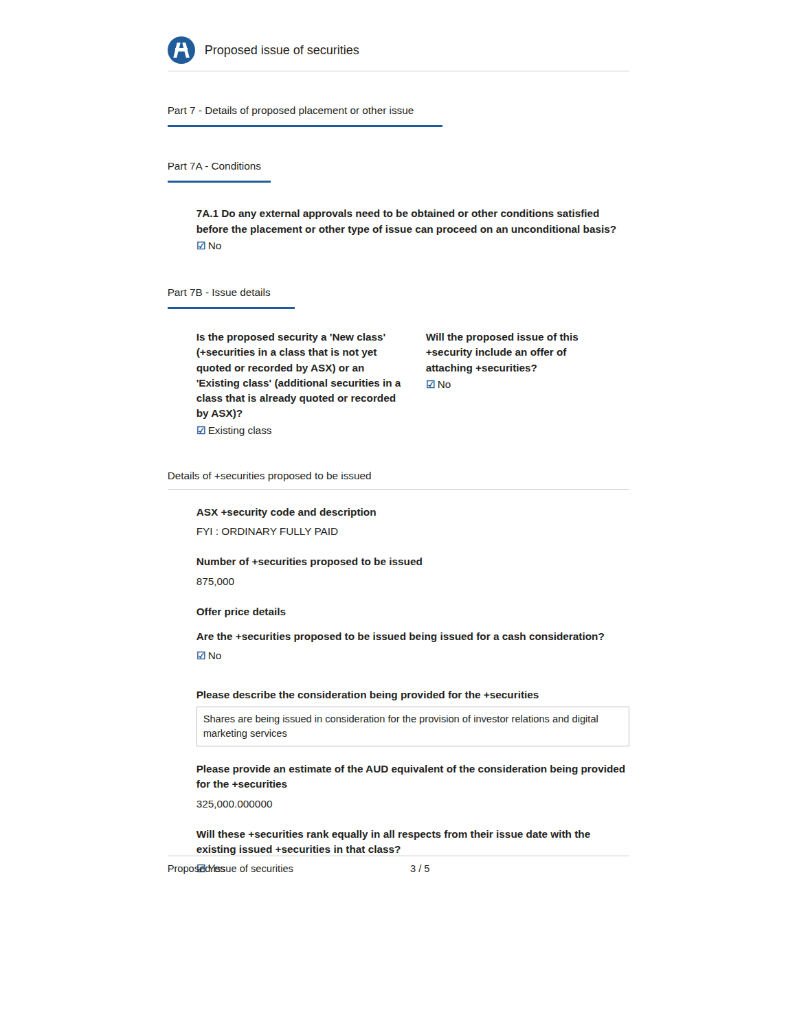Proposed issue of securities
Part 7 - Details of proposed placement or other issue
Part 7A - Conditions
7A.1 Do any external approvals need to be obtained or other conditions satisfied before the placement or other type of issue can proceed on an unconditional basis?
☑No
Part 7B - Issue details
Is the proposed security a 'New class' (+securities in a class that is not yet quoted or recorded by ASX) or an 'Existing class' (additional securities in a class that is already quoted or recorded by ASX)?
☑Existing class
Will the proposed issue of this +security include an offer of attaching +securities?
☑No
Details of +securities proposed to be issued
ASX +security code and description
FYI : ORDINARY FULLY PAID
Number of +securities proposed to be issued
875,000
Offer price details
Are the +securities proposed to be issued being issued for a cash consideration?
☑No
Please describe the consideration being provided for the +securities
Shares are being issued in consideration for the provision of investor relations and digital marketing services
Please provide an estimate of the AUD equivalent of the consideration being provided for the +securities
325,000.000000
Will these +securities rank equally in all respects from their issue date with the existing issued +securities in that class?
☑Yes
Proposed issue of securities
3 / 5